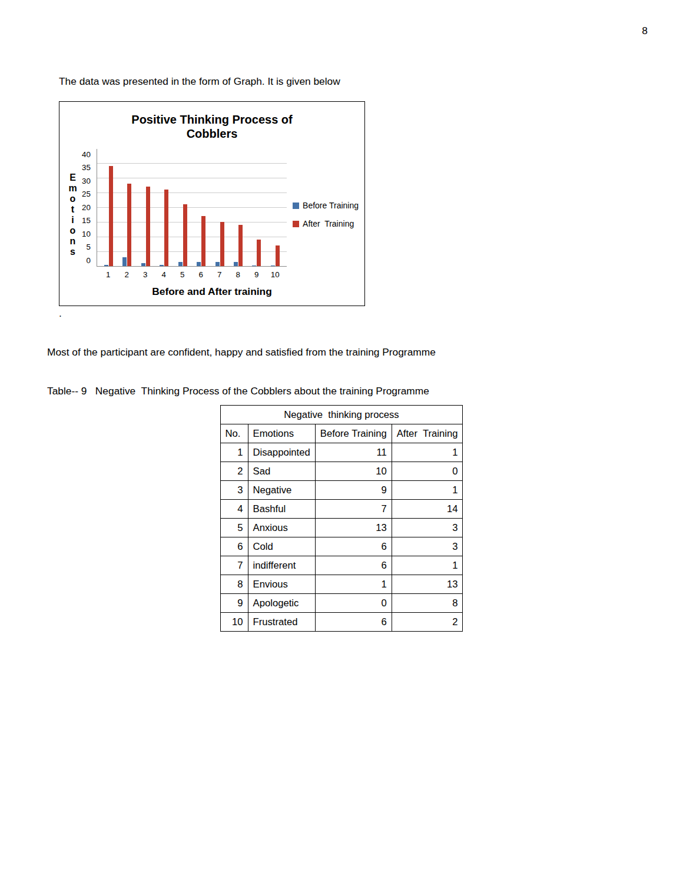8
The data was presented in the form of Graph. It is given below
Positive Thinking Process of
Cobblers
Emotions
40 35 30 25 20 15 10 5 0
1 2 3 4 5 6 7 8 9 10
Before Training
After Training
Before and After training
.
Most of the participant are confident, happy and satisfied from the training Programme
Table-- 9 Negative Thinking Process of the Cobblers about the training Programme
| Negative thinking process |
| --- |
| No. | Emotions | Before Training | After Training |
| 1 | Disappointed | 11 | 1 |
| 2 | Sad | 10 | 0 |
| 3 | Negative | 9 | 1 |
| 4 | Bashful | 7 | 14 |
| 5 | Anxious | 13 | 3 |
| 6 | Cold | 6 | 3 |
| 7 | indifferent | 6 | 1 |
| 8 | Envious | 1 | 13 |
| 9 | Apologetic | 0 | 8 |
| 10 | Frustrated | 6 | 2 |